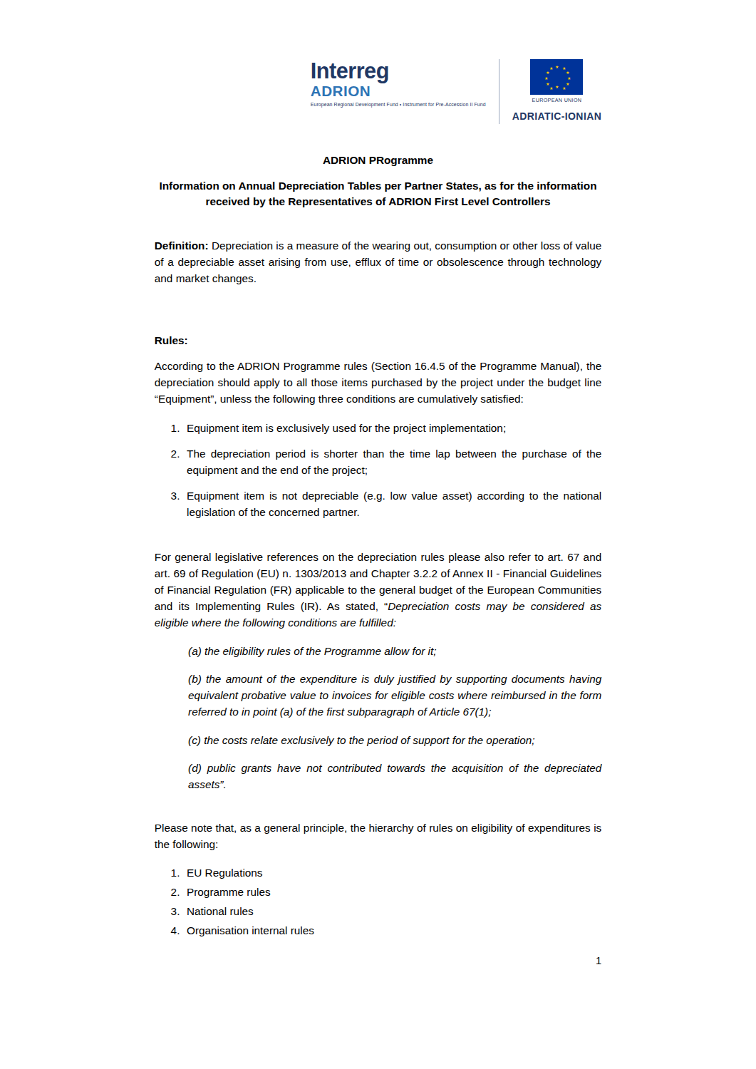Interreg
ADRION
European Regional Development Fund • Instrument for Pre-Accession II Fund
★ ★ ★ ★ ★ ★ ★ ★ ★ ★ ★ ★
EUROPEAN UNION
ADRIATIC-IONIAN
ADRION PRogramme
Information on Annual Depreciation Tables per Partner States, as for the information received by the Representatives of ADRION First Level Controllers
Definition: Depreciation is a measure of the wearing out, consumption or other loss of value of a depreciable asset arising from use, efflux of time or obsolescence through technology and market changes.
Rules:
According to the ADRION Programme rules (Section 16.4.5 of the Programme Manual), the depreciation should apply to all those items purchased by the project under the budget line “Equipment”, unless the following three conditions are cumulatively satisfied:
Equipment item is exclusively used for the project implementation;
The depreciation period is shorter than the time lap between the purchase of the equipment and the end of the project;
Equipment item is not depreciable (e.g. low value asset) according to the national legislation of the concerned partner.
For general legislative references on the depreciation rules please also refer to art. 67 and art. 69 of Regulation (EU) n. 1303/2013 and Chapter 3.2.2 of Annex II - Financial Guidelines of Financial Regulation (FR) applicable to the general budget of the European Communities and its Implementing Rules (IR). As stated, “Depreciation costs may be considered as eligible where the following conditions are fulfilled:
(a) the eligibility rules of the Programme allow for it;
(b) the amount of the expenditure is duly justified by supporting documents having equivalent probative value to invoices for eligible costs where reimbursed in the form referred to in point (a) of the first subparagraph of Article 67(1);
(c) the costs relate exclusively to the period of support for the operation;
(d) public grants have not contributed towards the acquisition of the depreciated assets”.
Please note that, as a general principle, the hierarchy of rules on eligibility of expenditures is the following:
EU Regulations
Programme rules
National rules
Organisation internal rules
1